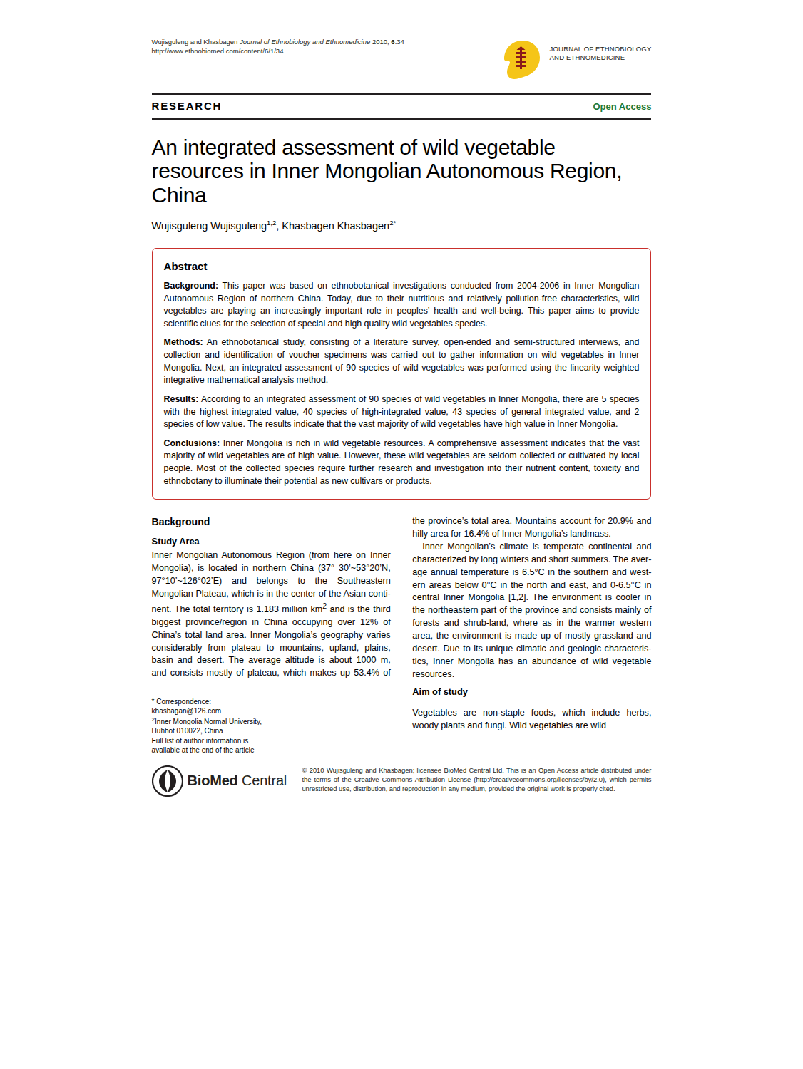Wujisguleng and Khasbagen Journal of Ethnobiology and Ethnomedicine 2010, 6:34
http://www.ethnobiomed.com/content/6/1/34
Journal of Ethnobiology
and Ethnomedicine
Research
Open Access
An integrated assessment of wild vegetable resources in Inner Mongolian Autonomous Region, China
Wujisguleng Wujisguleng1,2, Khasbagen Khasbagen2*
Abstract
Background: This paper was based on ethnobotanical investigations conducted from 2004-2006 in Inner Mongolian Autonomous Region of northern China. Today, due to their nutritious and relatively pollution-free characteristics, wild vegetables are playing an increasingly important role in peoples’ health and well-being. This paper aims to provide scientific clues for the selection of special and high quality wild vegetables species.
Methods: An ethnobotanical study, consisting of a literature survey, open-ended and semi-structured interviews, and collection and identification of voucher specimens was carried out to gather information on wild vegetables in Inner Mongolia. Next, an integrated assessment of 90 species of wild vegetables was performed using the linearity weighted integrative mathematical analysis method.
Results: According to an integrated assessment of 90 species of wild vegetables in Inner Mongolia, there are 5 species with the highest integrated value, 40 species of high-integrated value, 43 species of general integrated value, and 2 species of low value. The results indicate that the vast majority of wild vegetables have high value in Inner Mongolia.
Conclusions: Inner Mongolia is rich in wild vegetable resources. A comprehensive assessment indicates that the vast majority of wild vegetables are of high value. However, these wild vegetables are seldom collected or cultivated by local people. Most of the collected species require further research and investigation into their nutrient content, toxicity and ethnobotany to illuminate their potential as new cultivars or products.
Background
Study Area
Inner Mongolian Autonomous Region (from here on Inner Mongolia), is located in northern China (37° 30’~53°20’N, 97°10’~126°02’E) and belongs to the Southeastern Mongolian Plateau, which is in the center of the Asian continent. The total territory is 1.183 million km2 and is the third biggest province/region in China occupying over 12% of China’s total land area. Inner Mongolia’s geography varies considerably from plateau to mountains, upland, plains, basin and desert. The average altitude is about 1000 m, and consists mostly of plateau, which makes up 53.4% of the province’s total area. Mountains account for 20.9% and hilly area for 16.4% of Inner Mongolia’s landmass.
Inner Mongolian’s climate is temperate continental and characterized by long winters and short summers. The average annual temperature is 6.5°C in the southern and western areas below 0°C in the north and east, and 0-6.5°C in central Inner Mongolia [1,2]. The environment is cooler in the northeastern part of the province and consists mainly of forests and shrub-land, where as in the warmer western area, the environment is made up of mostly grassland and desert. Due to its unique climatic and geologic characteristics, Inner Mongolia has an abundance of wild vegetable resources.
* Correspondence: khasbagan@126.com
2Inner Mongolia Normal University, Huhhot 010022, China
Full list of author information is available at the end of the article
Aim of study
Vegetables are non-staple foods, which include herbs, woody plants and fungi. Wild vegetables are wild
BioMed Central
© 2010 Wujisguleng and Khasbagen; licensee BioMed Central Ltd. This is an Open Access article distributed under the terms of the Creative Commons Attribution License (http://creativecommons.org/licenses/by/2.0), which permits unrestricted use, distribution, and reproduction in any medium, provided the original work is properly cited.